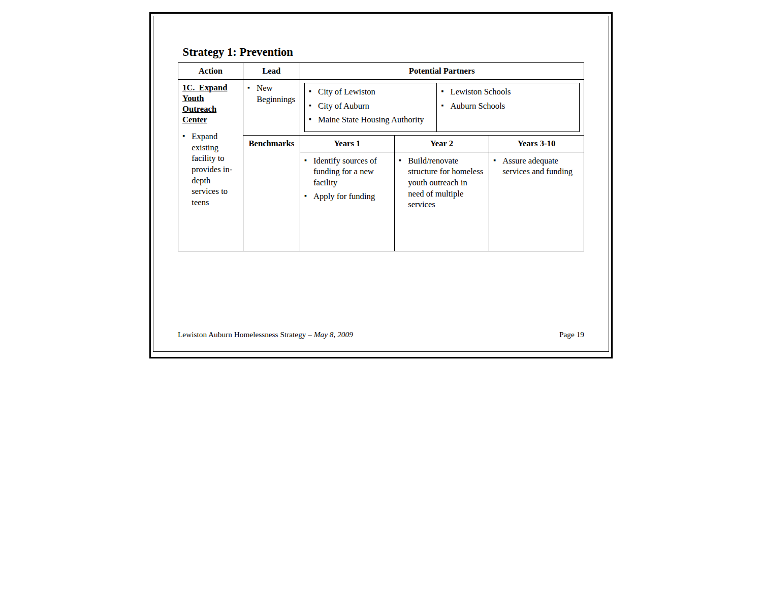Strategy 1: Prevention
| Action | Lead | Potential Partners |
| --- | --- | --- |
| 1C. Expand Youth Outreach Center Expand existing facility to provides in-depth services to teens | New Beginnings | / City of Lewiston City of Auburn Maine State Housing Authority / Lewiston Schools Auburn Schools / |
| Benchmarks | Years 1 | Year 2 | Years 3-10 |
| Identify sources of funding for a new facility Apply for funding | Build/renovate structure for homeless youth outreach in need of multiple services | Assure adequate services and funding |
Lewiston Auburn Homelessness Strategy – May 8, 2009 Page 19